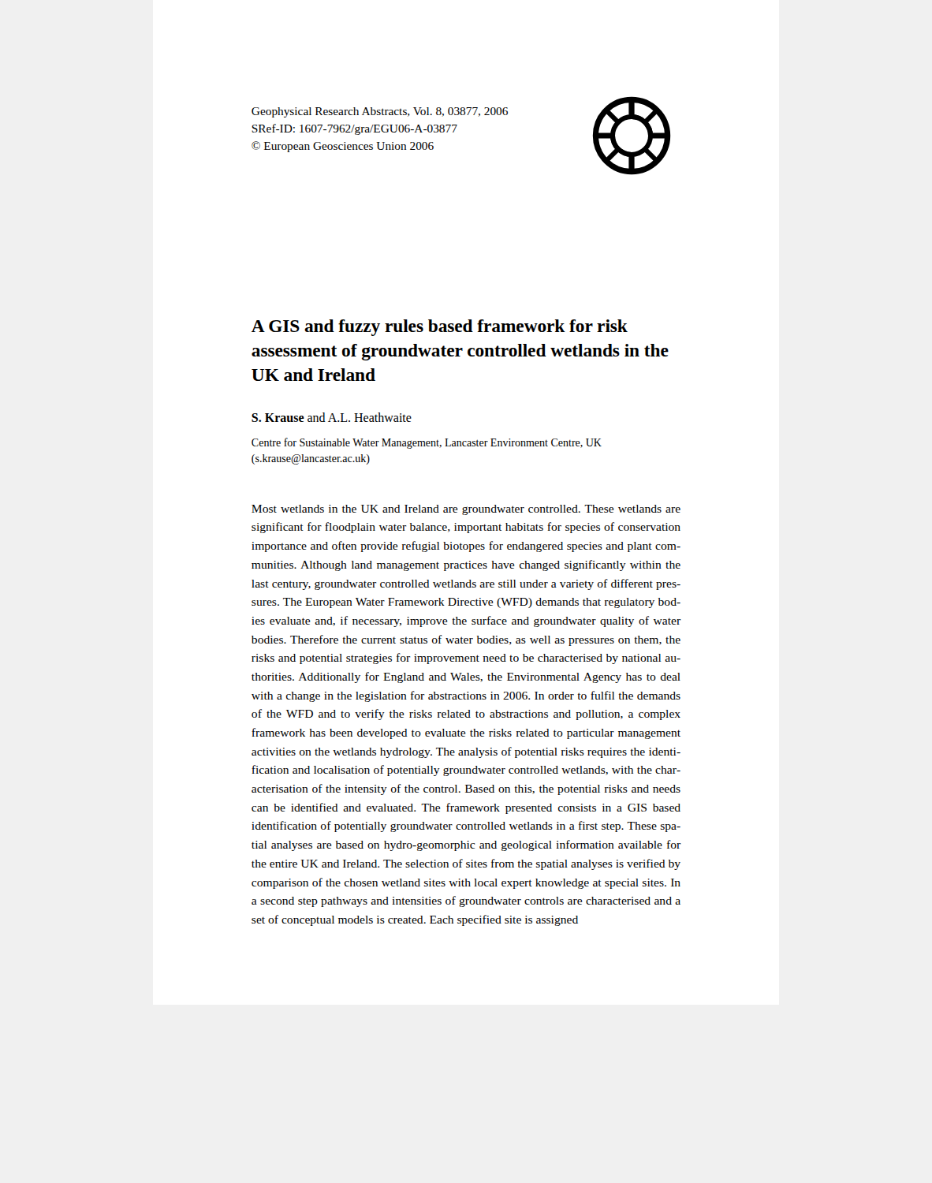Geophysical Research Abstracts, Vol. 8, 03877, 2006
SRef-ID: 1607-7962/gra/EGU06-A-03877
© European Geosciences Union 2006
A GIS and fuzzy rules based framework for risk assessment of groundwater controlled wetlands in the UK and Ireland
S. Krause and A.L. Heathwaite
Centre for Sustainable Water Management, Lancaster Environment Centre, UK
(s.krause@lancaster.ac.uk)
Most wetlands in the UK and Ireland are groundwater controlled. These wetlands are significant for floodplain water balance, important habitats for species of conservation importance and often provide refugial biotopes for endangered species and plant communities. Although land management practices have changed significantly within the last century, groundwater controlled wetlands are still under a variety of different pressures. The European Water Framework Directive (WFD) demands that regulatory bodies evaluate and, if necessary, improve the surface and groundwater quality of water bodies. Therefore the current status of water bodies, as well as pressures on them, the risks and potential strategies for improvement need to be characterised by national authorities. Additionally for England and Wales, the Environmental Agency has to deal with a change in the legislation for abstractions in 2006. In order to fulfil the demands of the WFD and to verify the risks related to abstractions and pollution, a complex framework has been developed to evaluate the risks related to particular management activities on the wetlands hydrology. The analysis of potential risks requires the identification and localisation of potentially groundwater controlled wetlands, with the characterisation of the intensity of the control. Based on this, the potential risks and needs can be identified and evaluated. The framework presented consists in a GIS based identification of potentially groundwater controlled wetlands in a first step. These spatial analyses are based on hydro-geomorphic and geological information available for the entire UK and Ireland. The selection of sites from the spatial analyses is verified by comparison of the chosen wetland sites with local expert knowledge at special sites. In a second step pathways and intensities of groundwater controls are characterised and a set of conceptual models is created. Each specified site is assigned